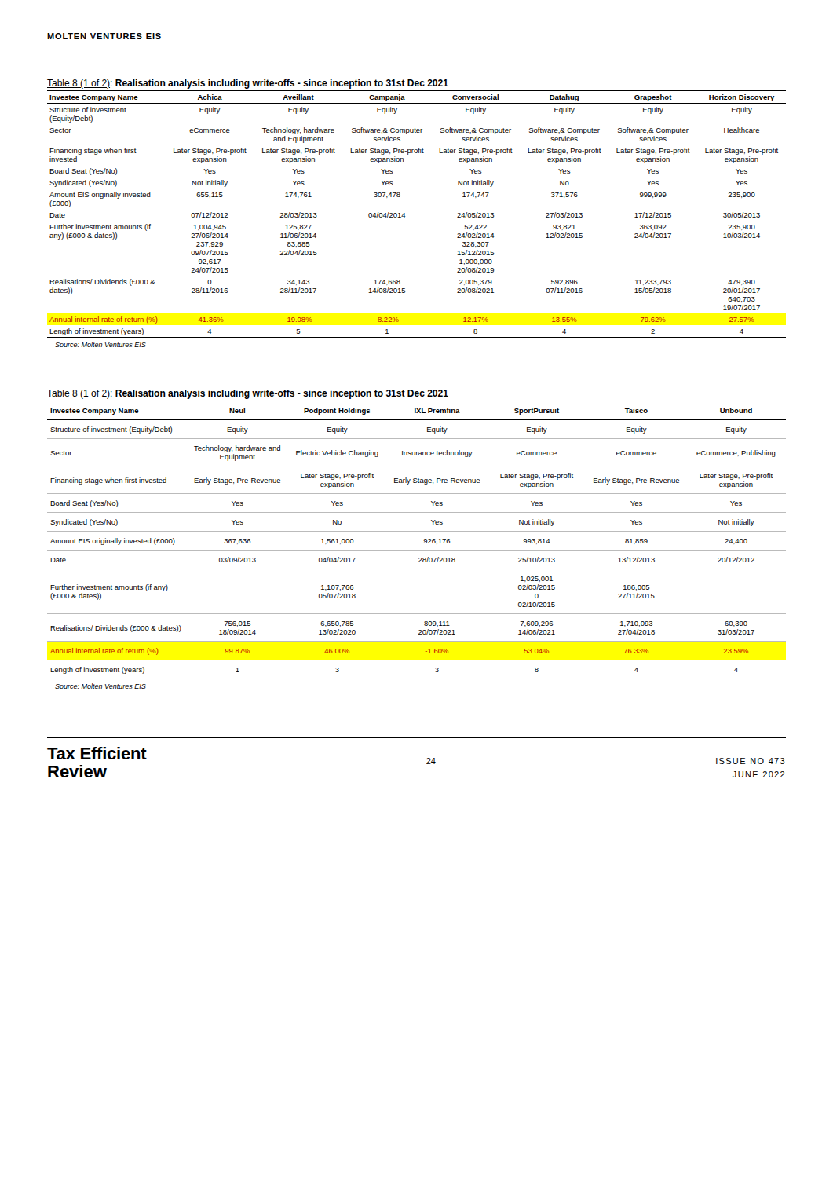MOLTEN VENTURES EIS
Table 8 (1 of 2): Realisation analysis including write-offs - since inception to 31st Dec 2021
| Investee Company Name | Achica | Aveillant | Campanja | Conversocial | Datahug | Grapeshot | Horizon Discovery |
| --- | --- | --- | --- | --- | --- | --- | --- |
| Structure of investment (Equity/Debt) | Equity | Equity | Equity | Equity | Equity | Equity | Equity |
| Sector | eCommerce | Technology, hardware and Equipment | Software,& Computer services | Software,& Computer services | Software,& Computer services | Software,& Computer services | Healthcare |
| Financing stage when first invested | Later Stage, Pre-profit expansion | Later Stage, Pre-profit expansion | Later Stage, Pre-profit expansion | Later Stage, Pre-profit expansion | Later Stage, Pre-profit expansion | Later Stage, Pre-profit expansion | Later Stage, Pre-profit expansion |
| Board Seat (Yes/No) | Yes | Yes | Yes | Yes | Yes | Yes | Yes |
| Syndicated (Yes/No) | Not initially | Yes | Yes | Not initially | No | Yes | Yes |
| Amount EIS originally invested (£000) | 655,115 | 174,761 | 307,478 | 174,747 | 371,576 | 999,999 | 235,900 |
| Date | 07/12/2012 | 28/03/2013 | 04/04/2014 | 24/05/2013 | 27/03/2013 | 17/12/2015 | 30/05/2013 |
| Further investment amounts (if any) (£000 & dates)) | 1,004,945 27/06/2014 237,929 09/07/2015 92,617 24/07/2015 | 125,827 11/06/2014 83,885 22/04/2015 | | 52,422 24/02/2014 328,307 15/12/2015 1,000,000 20/08/2019 | 93,821 12/02/2015 | 363,092 24/04/2017 | 235,900 10/03/2014 |
| Realisations/ Dividends (£000 & dates)) | 0 28/11/2016 | 34,143 28/11/2017 | 174,668 14/08/2015 | 2,005,379 20/08/2021 | 592,896 07/11/2016 | 11,233,793 15/05/2018 | 479,390 20/01/2017 640,703 19/07/2017 |
| Annual internal rate of return (%) | -41.36% | -19.08% | -8.22% | 12.17% | 13.55% | 79.62% | 27.57% |
| Length of investment (years) | 4 | 5 | 1 | 8 | 4 | 2 | 4 |
Source: Molten Ventures EIS
Table 8 (1 of 2): Realisation analysis including write-offs - since inception to 31st Dec 2021
| Investee Company Name | Neul | Podpoint Holdings | IXL Premfina | SportPursuit | Taisco | Unbound |
| --- | --- | --- | --- | --- | --- | --- |
| Structure of investment (Equity/Debt) | Equity | Equity | Equity | Equity | Equity | Equity |
| Sector | Technology, hardware and Equipment | Electric Vehicle Charging | Insurance technology | eCommerce | eCommerce | eCommerce, Publishing |
| Financing stage when first invested | Early Stage, Pre-Revenue | Later Stage, Pre-profit expansion | Early Stage, Pre-Revenue | Later Stage, Pre-profit expansion | Early Stage, Pre-Revenue | Later Stage, Pre-profit expansion |
| Board Seat (Yes/No) | Yes | Yes | Yes | Yes | Yes | Yes |
| Syndicated (Yes/No) | Yes | No | Yes | Not initially | Yes | Not initially |
| Amount EIS originally invested (£000) | 367,636 | 1,561,000 | 926,176 | 993,814 | 81,859 | 24,400 |
| Date | 03/09/2013 | 04/04/2017 | 28/07/2018 | 25/10/2013 | 13/12/2013 | 20/12/2012 |
| Further investment amounts (if any) (£000 & dates)) | | 1,107,766 05/07/2018 | | 1,025,001 02/03/2015 0 02/10/2015 | 186,005 27/11/2015 | |
| Realisations/ Dividends (£000 & dates)) | 756,015 18/09/2014 | 6,650,785 13/02/2020 | 809,111 20/07/2021 | 7,609,296 14/06/2021 | 1,710,093 27/04/2018 | 60,390 31/03/2017 |
| Annual internal rate of return (%) | 99.87% | 46.00% | -1.60% | 53.04% | 76.33% | 23.59% |
| Length of investment (years) | 1 | 3 | 3 | 8 | 4 | 4 |
Source: Molten Ventures EIS
Tax Efficient
Review
24
ISSUE NO 473
JUNE 2022